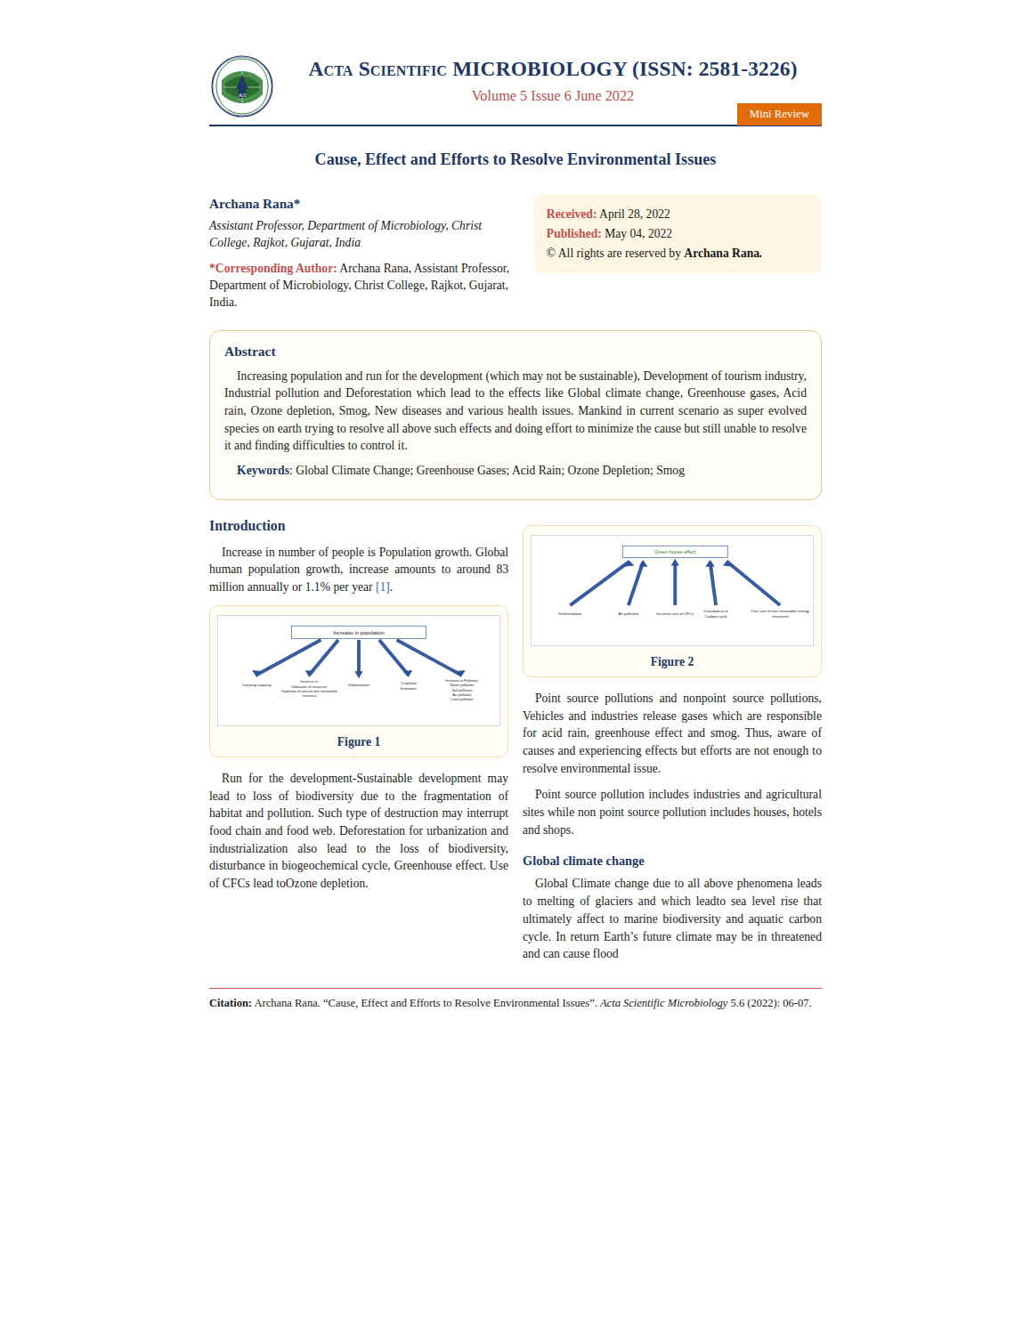AS
Acta Scientific MICROBIOLOGY (ISSN: 2581-3226)
Volume 5 Issue 6 June 2022
Mini Review
Cause, Effect and Efforts to Resolve Environmental Issues
Archana Rana*
Assistant Professor, Department of Microbiology, Christ College, Rajkot, Gujarat, India
*Corresponding Author: Archana Rana, Assistant Professor, Department of Microbiology, Christ College, Rajkot, Gujarat, India.
Received: April 28, 2022
Published: May 04, 2022
© All rights are reserved by Archana Rana.
Abstract
Increasing population and run for the development (which may not be sustainable), Development of tourism industry, Industrial pollution and Deforestation which lead to the effects like Global climate change, Greenhouse gases, Acid rain, Ozone depletion, Smog, New diseases and various health issues. Mankind in current scenario as super evolved species on earth trying to resolve all above such effects and doing effort to minimize the cause but still unable to resolve it and finding difficulties to control it.
Keywords: Global Climate Change; Greenhouse Gases; Acid Rain; Ozone Depletion; Smog
Introduction
Increase in number of people is Population growth. Global human population growth, increase amounts to around 83 million annually or 1.1% per year [1].
Increase in population Carrying capacity Increase in Utilization of resource/ Depletion of natural non renewable resource Urbanization Cropland formation Increase in Pollution: Water pollution Soil pollution Air pollution Land pollution
Figure 1
Run for the development-Sustainable development may lead to loss of biodiversity due to the fragmentation of habitat and pollution. Such type of destruction may interrupt food chain and food web. Deforestation for urbanization and industrialization also lead to the loss of biodiversity, disturbance in biogeochemical cycle, Greenhouse effect. Use of CFCs lead toOzone depletion.
Green house effect Deforestation Air pollution Increase use of CFCs Disturbance in Carbon cycle Over use of non renewable energy resources
Figure 2
Point source pollutions and nonpoint source pollutions, Vehicles and industries release gases which are responsible for acid rain, greenhouse effect and smog. Thus, aware of causes and experiencing effects but efforts are not enough to resolve environmental issue.
Point source pollution includes industries and agricultural sites while non point source pollution includes houses, hotels and shops.
Global climate change
Global Climate change due to all above phenomena leads to melting of glaciers and which leadto sea level rise that ultimately affect to marine biodiversity and aquatic carbon cycle. In return Earth’s future climate may be in threatened and can cause flood
Citation: Archana Rana. “Cause, Effect and Efforts to Resolve Environmental Issues”. Acta Scientific Microbiology 5.6 (2022): 06-07.